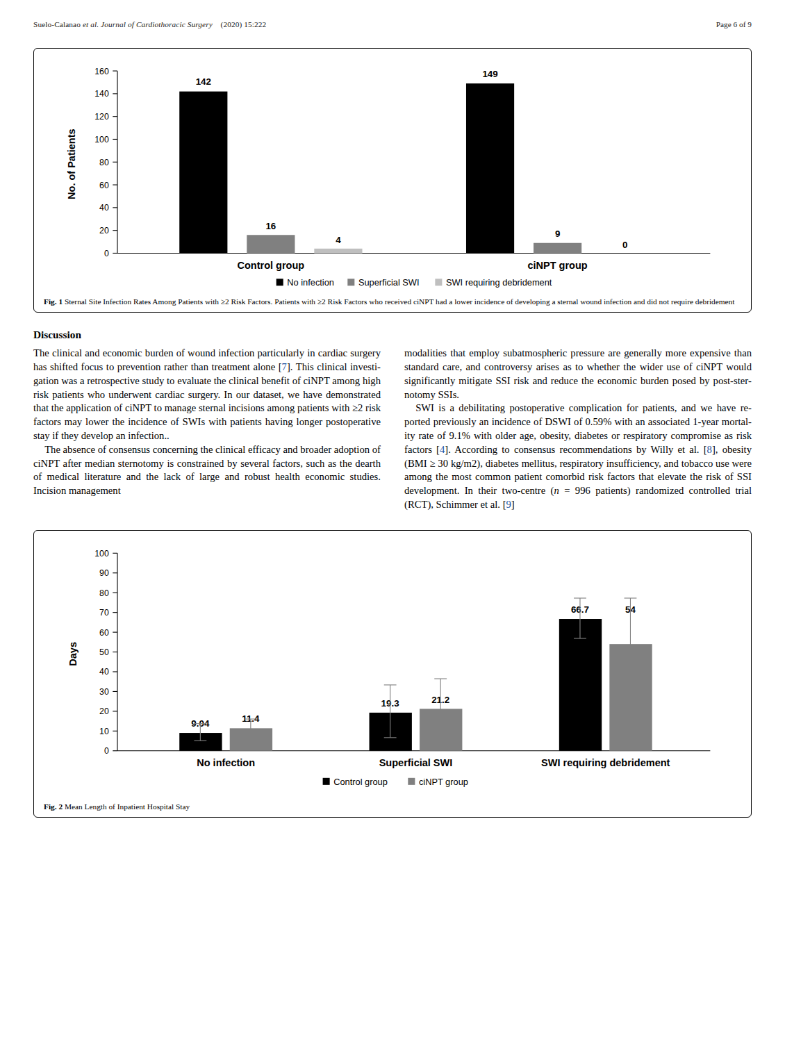Suelo-Calanao et al. Journal of Cardiothoracic Surgery (2020) 15:222
Page 6 of 9
0 20 40 60 80 100 120 140 160 No. of Patients 142 16 4 149 9 0 Control group ciNPT group No infection Superficial SWI SWI requiring debridement
Fig. 1 Sternal Site Infection Rates Among Patients with ≥2 Risk Factors. Patients with ≥2 Risk Factors who received ciNPT had a lower incidence of developing a sternal wound infection and did not require debridement
Discussion
The clinical and economic burden of wound infection particularly in cardiac surgery has shifted focus to prevention rather than treatment alone [7]. This clinical investigation was a retrospective study to evaluate the clinical benefit of ciNPT among high risk patients who underwent cardiac surgery. In our dataset, we have demonstrated that the application of ciNPT to manage sternal incisions among patients with ≥2 risk factors may lower the incidence of SWIs with patients having longer postoperative stay if they develop an infection..
The absence of consensus concerning the clinical efficacy and broader adoption of ciNPT after median sternotomy is constrained by several factors, such as the dearth of medical literature and the lack of large and robust health economic studies. Incision management
modalities that employ subatmospheric pressure are generally more expensive than standard care, and controversy arises as to whether the wider use of ciNPT would significantly mitigate SSI risk and reduce the economic burden posed by post-sternotomy SSIs.
SWI is a debilitating postoperative complication for patients, and we have reported previously an incidence of DSWI of 0.59% with an associated 1-year mortality rate of 9.1% with older age, obesity, diabetes or respiratory compromise as risk factors [4]. According to consensus recommendations by Willy et al. [8], obesity (BMI ≥ 30 kg/m2), diabetes mellitus, respiratory insufficiency, and tobacco use were among the most common patient comorbid risk factors that elevate the risk of SSI development. In their two-centre (n = 996 patients) randomized controlled trial (RCT), Schimmer et al. [9]
0 10 20 30 40 50 60 70 80 90 100 Days 9.04 11.4 19.3 21.2 66.7 54 No infection Superficial SWI SWI requiring debridement Control group ciNPT group
Fig. 2 Mean Length of Inpatient Hospital Stay